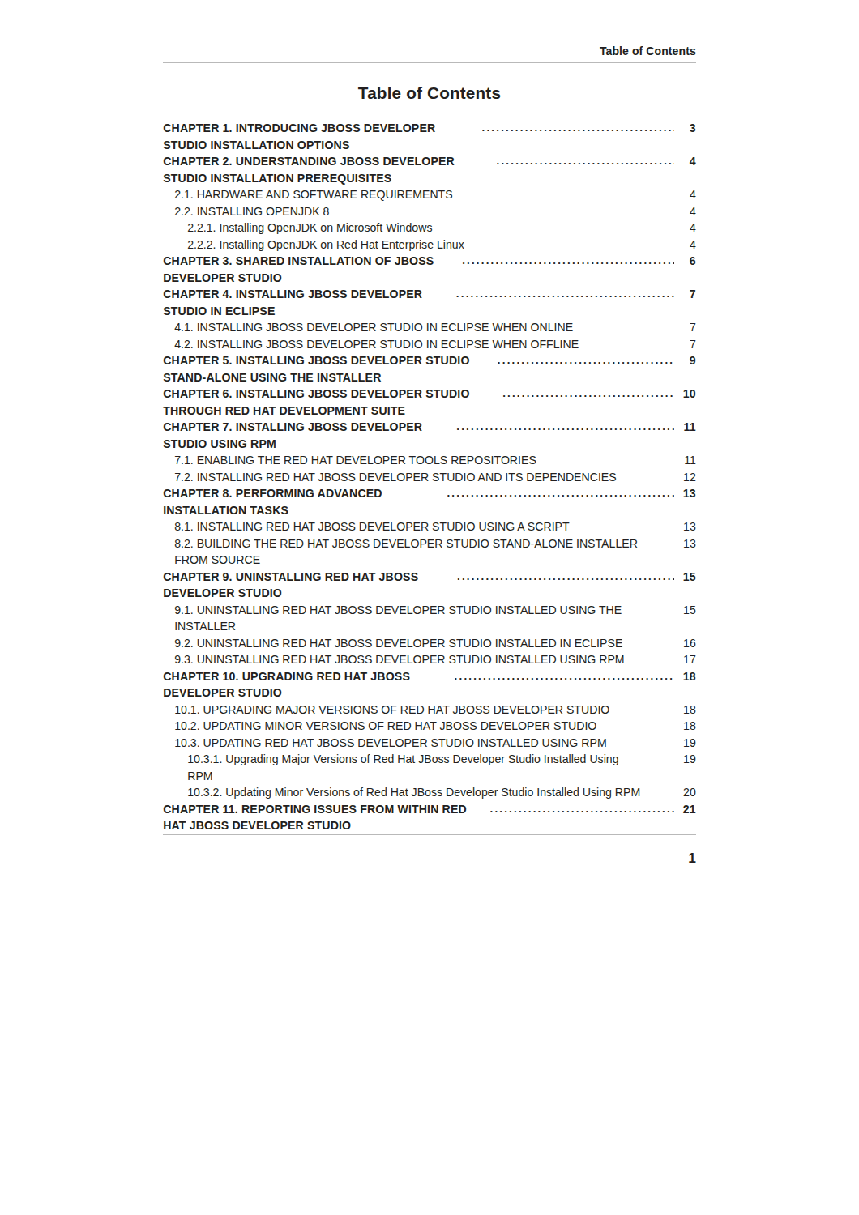Table of Contents
Table of Contents
Chapter 1. Introducing JBoss Developer Studio Installation Options........................................................... 3
Chapter 2. Understanding JBoss Developer Studio Installation Prerequisites........................................................... 4
2.1. HARDWARE AND SOFTWARE REQUIREMENTS.......... 4
2.2. INSTALLING OPENJDK 8.......... 4
2.2.1. Installing OpenJDK on Microsoft Windows.......... 4
2.2.2. Installing OpenJDK on Red Hat Enterprise Linux.......... 4
Chapter 3. Shared Installation of JBoss Developer Studio........................................................... 6
Chapter 4. Installing JBoss Developer Studio in Eclipse........................................................... 7
4.1. INSTALLING JBOSS DEVELOPER STUDIO IN ECLIPSE WHEN ONLINE.......... 7
4.2. INSTALLING JBOSS DEVELOPER STUDIO IN ECLIPSE WHEN OFFLINE.......... 7
Chapter 5. Installing JBoss Developer Studio Stand-alone Using the Installer........................................................... 9
Chapter 6. Installing JBoss Developer Studio through Red Hat Development Suite........................................................... 10
Chapter 7. Installing JBoss Developer Studio Using RPM........................................................... 11
7.1. ENABLING THE RED HAT DEVELOPER TOOLS REPOSITORIES.......... 11
7.2. INSTALLING RED HAT JBOSS DEVELOPER STUDIO AND ITS DEPENDENCIES.......... 12
Chapter 8. Performing Advanced Installation Tasks........................................................... 13
8.1. INSTALLING RED HAT JBOSS DEVELOPER STUDIO USING A SCRIPT.......... 13
8.2. BUILDING THE RED HAT JBOSS DEVELOPER STUDIO STAND-ALONE INSTALLER FROM SOURCE.......... 13
Chapter 9. Uninstalling Red Hat JBoss Developer Studio........................................................... 15
9.1. UNINSTALLING RED HAT JBOSS DEVELOPER STUDIO INSTALLED USING THE INSTALLER.......... 15
9.2. UNINSTALLING RED HAT JBOSS DEVELOPER STUDIO INSTALLED IN ECLIPSE.......... 16
9.3. UNINSTALLING RED HAT JBOSS DEVELOPER STUDIO INSTALLED USING RPM.......... 17
Chapter 10. Upgrading Red Hat JBoss Developer Studio........................................................... 18
10.1. UPGRADING MAJOR VERSIONS OF RED HAT JBOSS DEVELOPER STUDIO.......... 18
10.2. UPDATING MINOR VERSIONS OF RED HAT JBOSS DEVELOPER STUDIO.......... 18
10.3. UPDATING RED HAT JBOSS DEVELOPER STUDIO INSTALLED USING RPM.......... 19
10.3.1. Upgrading Major Versions of Red Hat JBoss Developer Studio Installed Using RPM.......... 19
10.3.2. Updating Minor Versions of Red Hat JBoss Developer Studio Installed Using RPM.......... 20
Chapter 11. Reporting Issues from within Red Hat JBoss Developer Studio........................................................... 21
1